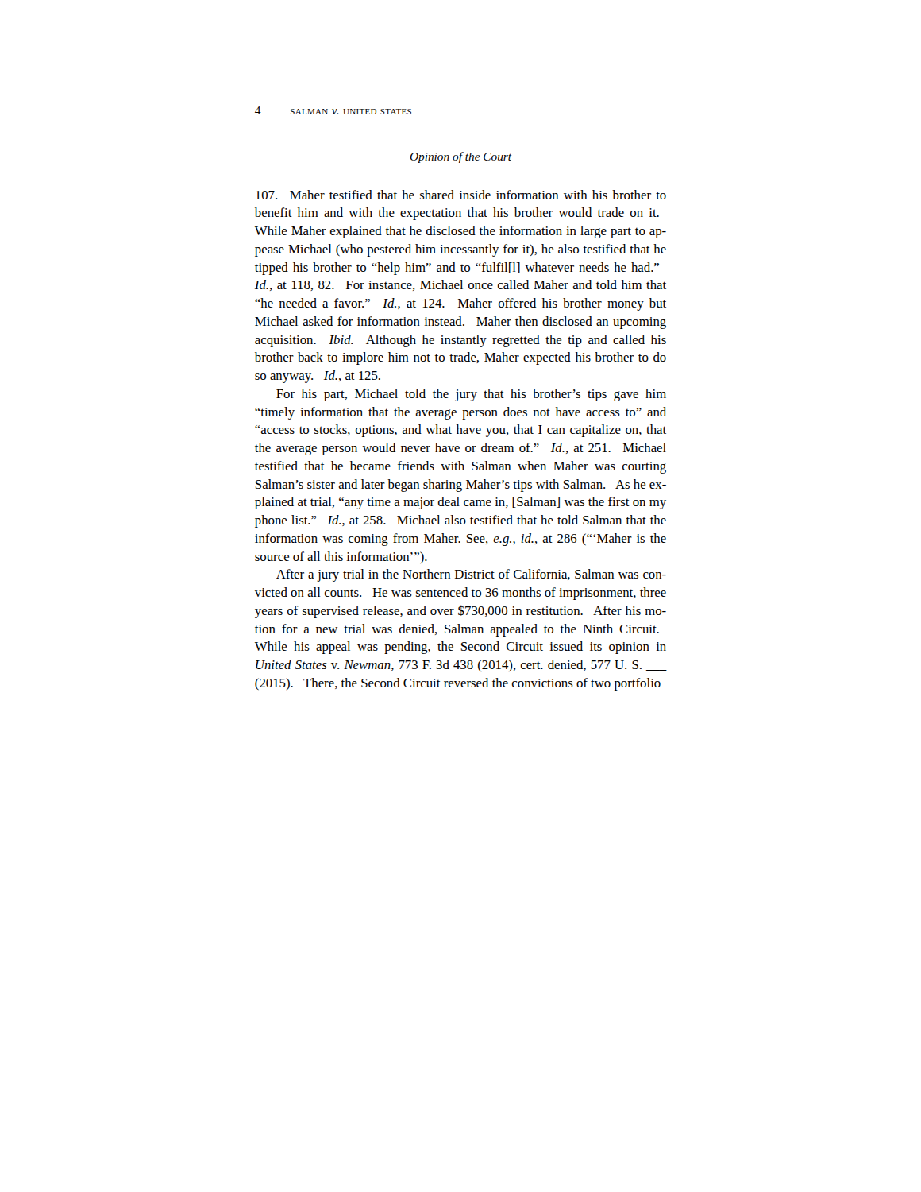4 SALMAN v. UNITED STATES
Opinion of the Court
107.  Maher testified that he shared inside information with his brother to benefit him and with the expectation that his brother would trade on it.  While Maher explained that he disclosed the information in large part to appease Michael (who pestered him incessantly for it), he also testified that he tipped his brother to “help him” and to “fulfil[l] whatever needs he had.”  Id., at 118, 82.  For instance, Michael once called Maher and told him that “he needed a favor.”  Id., at 124.  Maher offered his brother money but Michael asked for information instead.  Maher then disclosed an upcoming acquisition.  Ibid.  Although he instantly regretted the tip and called his brother back to implore him not to trade, Maher expected his brother to do so anyway.  Id., at 125.
For his part, Michael told the jury that his brother’s tips gave him “timely information that the average person does not have access to” and “access to stocks, options, and what have you, that I can capitalize on, that the average person would never have or dream of.”  Id., at 251.  Michael testified that he became friends with Salman when Maher was courting Salman’s sister and later began sharing Maher’s tips with Salman.  As he explained at trial, “any time a major deal came in, [Salman] was the first on my phone list.”  Id., at 258.  Michael also testified that he told Salman that the information was coming from Maher. See, e.g., id., at 286 (“‘Maher is the source of all this information’”).
After a jury trial in the Northern District of California, Salman was convicted on all counts.  He was sentenced to 36 months of imprisonment, three years of supervised release, and over $730,000 in restitution.  After his motion for a new trial was denied, Salman appealed to the Ninth Circuit.  While his appeal was pending, the Second Circuit issued its opinion in United States v. Newman, 773 F. 3d 438 (2014), cert. denied, 577 U. S. ___ (2015).  There, the Second Circuit reversed the convictions of two portfolio